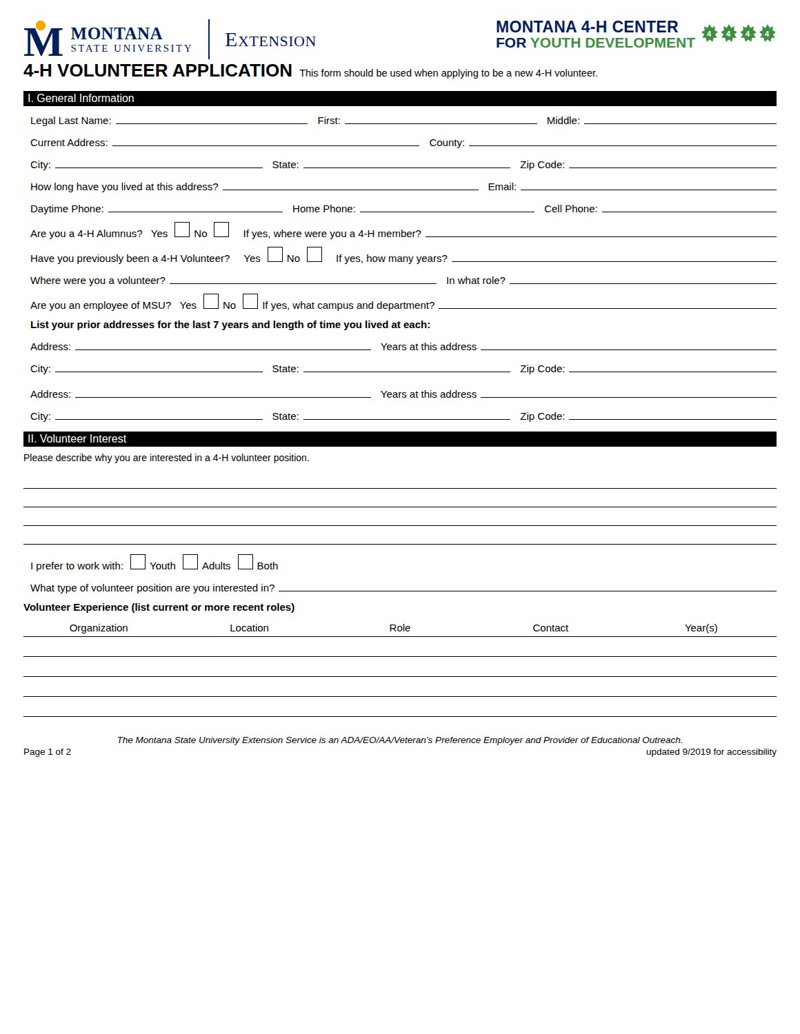M
MONTANA
STATE UNIVERSITY
EXTENSION
MONTANA 4-H CENTER
FOR YOUTH DEVELOPMENT
4-H VOLUNTEER APPLICATION
This form should be used when applying to be a new 4-H volunteer.
I. General Information
Legal Last Name: First: Middle:
Current Address: County:
City: State: Zip Code:
How long have you lived at this address? Email:
Daytime Phone: Home Phone: Cell Phone:
Are you a 4-H Alumnus? Yes No If yes, where were you a 4-H member?
Have you previously been a 4-H Volunteer? Yes No If yes, how many years?
Where were you a volunteer? In what role?
Are you an employee of MSU? Yes No If yes, what campus and department?
List your prior addresses for the last 7 years and length of time you lived at each:
Address: Years at this address
City: State: Zip Code:
Address: Years at this address
City: State: Zip Code:
II. Volunteer Interest
Please describe why you are interested in a 4-H volunteer position.
I prefer to work with: Youth Adults Both
What type of volunteer position are you interested in?
Volunteer Experience (list current or more recent roles)
| Organization | Location | Role | Contact | Year(s) |
| --- | --- | --- | --- | --- |
The Montana State University Extension Service is an ADA/EO/AA/Veteran’s Preference Employer and Provider of Educational Outreach.
Page 1 of 2 updated 9/2019 for accessibility